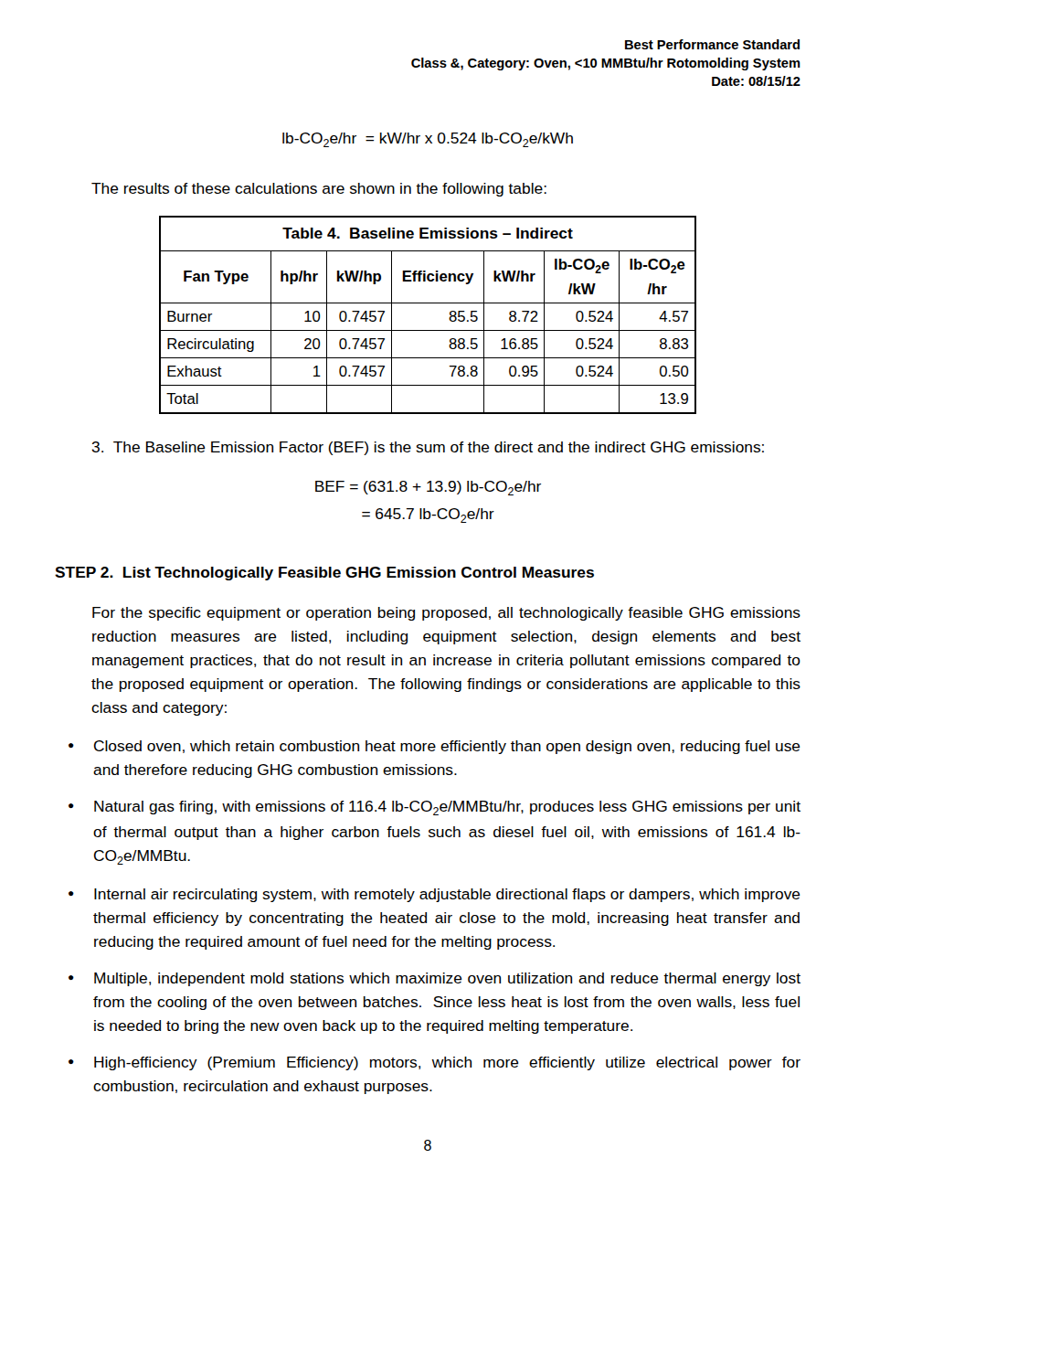Best Performance Standard
Class &, Category: Oven, <10 MMBtu/hr Rotomolding System
Date: 08/15/12
lb-CO2e/hr = kW/hr x 0.524 lb-CO2e/kWh
The results of these calculations are shown in the following table:
Table 4. Baseline Emissions – Indirect
| Fan Type | hp/hr | kW/hp | Efficiency | kW/hr | lb-CO 2 e /kW | lb-CO 2 e /hr |
| --- | --- | --- | --- | --- | --- | --- |
| Burner | 10 | 0.7457 | 85.5 | 8.72 | 0.524 | 4.57 |
| Recirculating | 20 | 0.7457 | 88.5 | 16.85 | 0.524 | 8.83 |
| Exhaust | 1 | 0.7457 | 78.8 | 0.95 | 0.524 | 0.50 |
| Total | | | | | | 13.9 |
3. The Baseline Emission Factor (BEF) is the sum of the direct and the indirect GHG emissions:
BEF = (631.8 + 13.9) lb-CO2e/hr
= 645.7 lb-CO2e/hr
STEP 2. List Technologically Feasible GHG Emission Control Measures
For the specific equipment or operation being proposed, all technologically feasible GHG emissions reduction measures are listed, including equipment selection, design elements and best management practices, that do not result in an increase in criteria pollutant emissions compared to the proposed equipment or operation. The following findings or considerations are applicable to this class and category:
Closed oven, which retain combustion heat more efficiently than open design oven, reducing fuel use and therefore reducing GHG combustion emissions.
Natural gas firing, with emissions of 116.4 lb-CO2e/MMBtu/hr, produces less GHG emissions per unit of thermal output than a higher carbon fuels such as diesel fuel oil, with emissions of 161.4 lb-CO2e/MMBtu.
Internal air recirculating system, with remotely adjustable directional flaps or dampers, which improve thermal efficiency by concentrating the heated air close to the mold, increasing heat transfer and reducing the required amount of fuel need for the melting process.
Multiple, independent mold stations which maximize oven utilization and reduce thermal energy lost from the cooling of the oven between batches. Since less heat is lost from the oven walls, less fuel is needed to bring the new oven back up to the required melting temperature.
High-efficiency (Premium Efficiency) motors, which more efficiently utilize electrical power for combustion, recirculation and exhaust purposes.
8